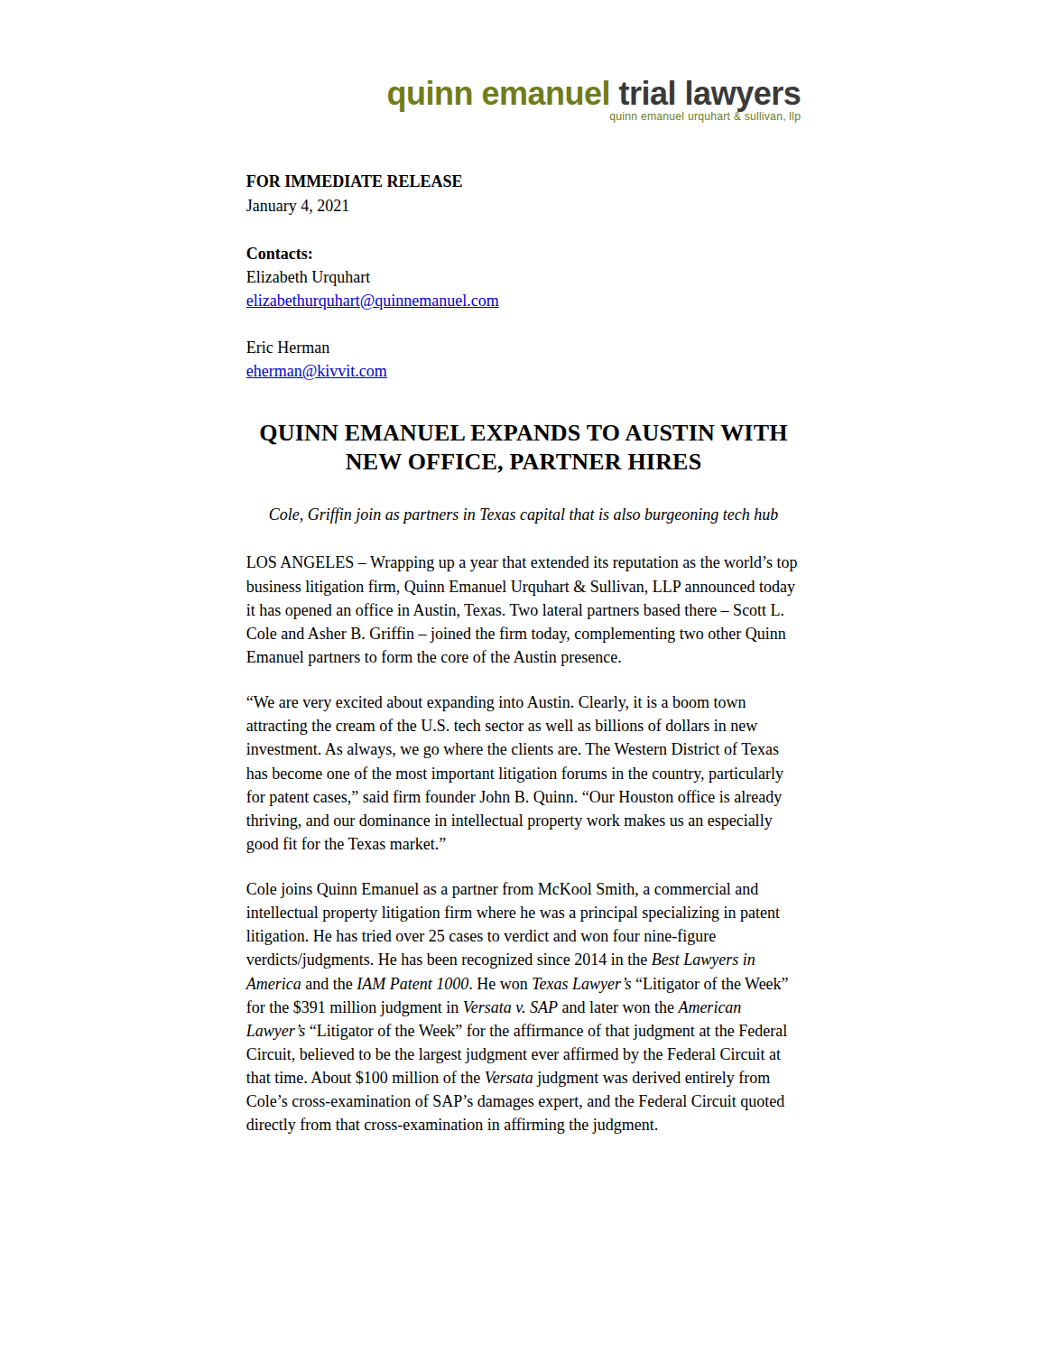quinn emanuel trial lawyers
quinn emanuel urquhart & sullivan, llp
FOR IMMEDIATE RELEASE
January 4, 2021
Contacts:
Elizabeth Urquhart
elizabethurquhart@quinnemanuel.com
Eric Herman
eherman@kivvit.com
QUINN EMANUEL EXPANDS TO AUSTIN WITH NEW OFFICE, PARTNER HIRES
Cole, Griffin join as partners in Texas capital that is also burgeoning tech hub
LOS ANGELES – Wrapping up a year that extended its reputation as the world’s top business litigation firm, Quinn Emanuel Urquhart & Sullivan, LLP announced today it has opened an office in Austin, Texas. Two lateral partners based there – Scott L. Cole and Asher B. Griffin – joined the firm today, complementing two other Quinn Emanuel partners to form the core of the Austin presence.
“We are very excited about expanding into Austin. Clearly, it is a boom town attracting the cream of the U.S. tech sector as well as billions of dollars in new investment. As always, we go where the clients are. The Western District of Texas has become one of the most important litigation forums in the country, particularly for patent cases,” said firm founder John B. Quinn. “Our Houston office is already thriving, and our dominance in intellectual property work makes us an especially good fit for the Texas market.”
Cole joins Quinn Emanuel as a partner from McKool Smith, a commercial and intellectual property litigation firm where he was a principal specializing in patent litigation. He has tried over 25 cases to verdict and won four nine-figure verdicts/judgments. He has been recognized since 2014 in the Best Lawyers in America and the IAM Patent 1000. He won Texas Lawyer’s “Litigator of the Week” for the $391 million judgment in Versata v. SAP and later won the American Lawyer’s “Litigator of the Week” for the affirmance of that judgment at the Federal Circuit, believed to be the largest judgment ever affirmed by the Federal Circuit at that time. About $100 million of the Versata judgment was derived entirely from Cole’s cross-examination of SAP’s damages expert, and the Federal Circuit quoted directly from that cross-examination in affirming the judgment.